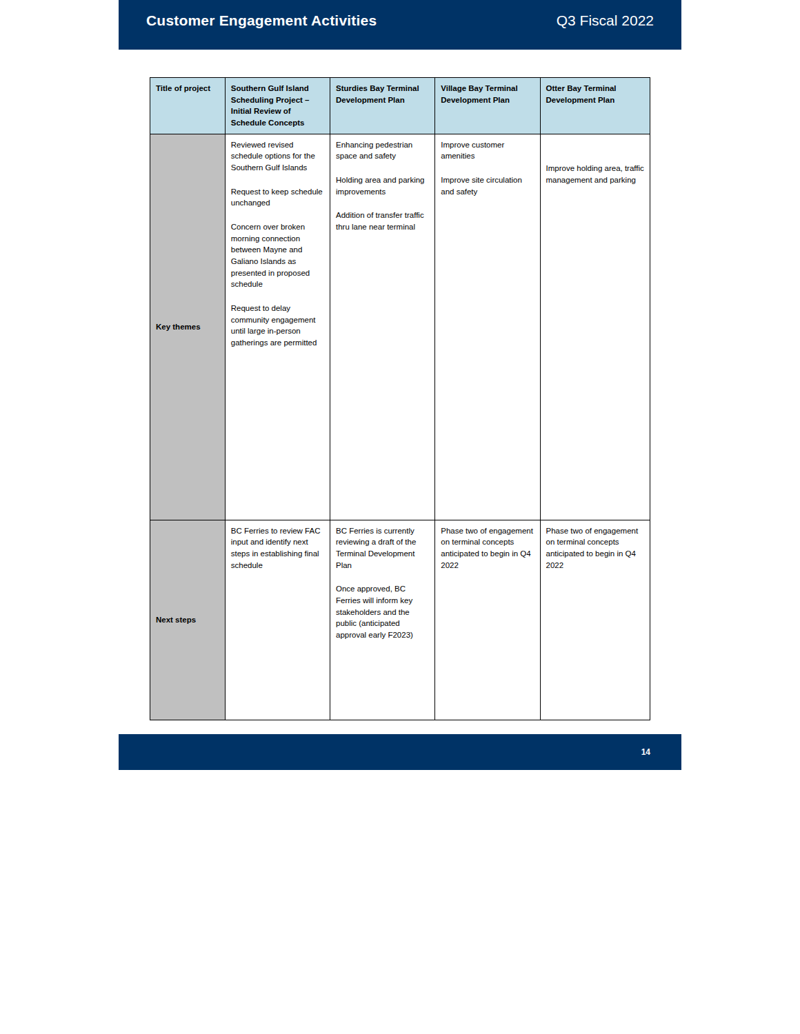Customer Engagement Activities
Q3 Fiscal 2022
| Title of project | Southern Gulf Island Scheduling Project – Initial Review of Schedule Concepts | Sturdies Bay Terminal Development Plan | Village Bay Terminal Development Plan | Otter Bay Terminal Development Plan |
| --- | --- | --- | --- | --- |
| Key themes | Reviewed revised schedule options for the Southern Gulf Islands Request to keep schedule unchanged Concern over broken morning connection between Mayne and Galiano Islands as presented in proposed schedule Request to delay community engagement until large in-person gatherings are permitted | Enhancing pedestrian space and safety Holding area and parking improvements Addition of transfer traffic thru lane near terminal | Improve customer amenities Improve site circulation and safety | Improve holding area, traffic management and parking |
| Next steps | BC Ferries to review FAC input and identify next steps in establishing final schedule | BC Ferries is currently reviewing a draft of the Terminal Development Plan Once approved, BC Ferries will inform key stakeholders and the public (anticipated approval early F2023) | Phase two of engagement on terminal concepts anticipated to begin in Q4 2022 | Phase two of engagement on terminal concepts anticipated to begin in Q4 2022 |
14